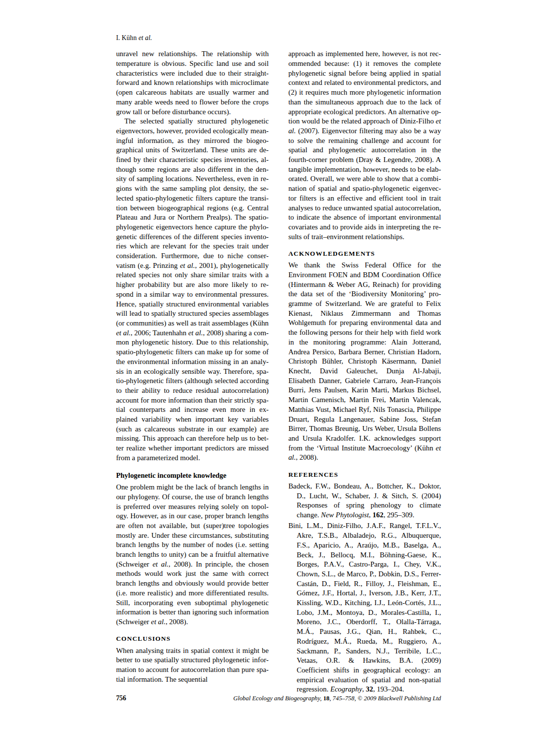I. Kühn et al.
unravel new relationships. The relationship with temperature is obvious. Specific land use and soil characteristics were included due to their straightforward and known relationships with microclimate (open calcareous habitats are usually warmer and many arable weeds need to flower before the crops grow tall or before disturbance occurs).
The selected spatially structured phylogenetic eigenvectors, however, provided ecologically meaningful information, as they mirrored the biogeographical units of Switzerland. These units are defined by their characteristic species inventories, although some regions are also different in the density of sampling locations. Nevertheless, even in regions with the same sampling plot density, the selected spatio-phylogenetic filters capture the transition between biogeographical regions (e.g. Central Plateau and Jura or Northern Prealps). The spatio-phylogenetic eigenvectors hence capture the phylogenetic differences of the different species inventories which are relevant for the species trait under consideration. Furthermore, due to niche conservatism (e.g. Prinzing et al., 2001), phylogenetically related species not only share similar traits with a higher probability but are also more likely to respond in a similar way to environmental pressures. Hence, spatially structured environmental variables will lead to spatially structured species assemblages (or communities) as well as trait assemblages (Kühn et al., 2006; Tautenhahn et al., 2008) sharing a common phylogenetic history. Due to this relationship, spatio-phylogenetic filters can make up for some of the environmental information missing in an analysis in an ecologically sensible way. Therefore, spatio-phylogenetic filters (although selected according to their ability to reduce residual autocorrelation) account for more information than their strictly spatial counterparts and increase even more in explained variability when important key variables (such as calcareous substrate in our example) are missing. This approach can therefore help us to better realize whether important predictors are missed from a parameterized model.
Phylogenetic incomplete knowledge
One problem might be the lack of branch lengths in our phylogeny. Of course, the use of branch lengths is preferred over measures relying solely on topology. However, as in our case, proper branch lengths are often not available, but (super)tree topologies mostly are. Under these circumstances, substituting branch lengths by the number of nodes (i.e. setting branch lengths to unity) can be a fruitful alternative (Schweiger et al., 2008). In principle, the chosen methods would work just the same with correct branch lengths and obviously would provide better (i.e. more realistic) and more differentiated results. Still, incorporating even suboptimal phylogenetic information is better than ignoring such information (Schweiger et al., 2008).
Conclusions
When analysing traits in spatial context it might be better to use spatially structured phylogenetic information to account for autocorrelation than pure spatial information. The sequential
approach as implemented here, however, is not recommended because: (1) it removes the complete phylogenetic signal before being applied in spatial context and related to environmental predictors, and (2) it requires much more phylogenetic information than the simultaneous approach due to the lack of appropriate ecological predictors. An alternative option would be the related approach of Diniz-Filho et al. (2007). Eigenvector filtering may also be a way to solve the remaining challenge and account for spatial and phylogenetic autocorrelation in the fourth-corner problem (Dray & Legendre, 2008). A tangible implementation, however, needs to be elaborated. Overall, we were able to show that a combination of spatial and spatio-phylogenetic eigenvector filters is an effective and efficient tool in trait analyses to reduce unwanted spatial autocorrelation, to indicate the absence of important environmental covariates and to provide aids in interpreting the results of trait–environment relationships.
Acknowledgements
We thank the Swiss Federal Office for the Environment FOEN and BDM Coordination Office (Hintermann & Weber AG, Reinach) for providing the data set of the ‘Biodiversity Monitoring’ programme of Switzerland. We are grateful to Felix Kienast, Niklaus Zimmermann and Thomas Wohlgemuth for preparing environmental data and the following persons for their help with field work in the monitoring programme: Alain Jotterand, Andrea Persico, Barbara Berner, Christian Hadorn, Christoph Bühler, Christoph Käsermann, Daniel Knecht, David Galeuchet, Dunja Al-Jabaji, Elisabeth Danner, Gabriele Carraro, Jean-François Burri, Jens Paulsen, Karin Marti, Markus Bichsel, Martin Camenisch, Martin Frei, Martin Valencak, Matthias Vust, Michael Ryf, Nils Tonascia, Philippe Druart, Regula Langenauer, Sabine Joss, Stefan Birrer, Thomas Breunig, Urs Weber, Ursula Bollens and Ursula Kradolfer. I.K. acknowledges support from the ‘Virtual Institute Macroecology’ (Kühn et al., 2008).
References
Badeck, F.W., Bondeau, A., Bottcher, K., Doktor, D., Lucht, W., Schaber, J. & Sitch, S. (2004) Responses of spring phenology to climate change. New Phytologist, 162, 295–309.
Bini, L.M., Diniz-Filho, J.A.F., Rangel, T.F.L.V., Akre, T.S.B., Albaladejo, R.G., Albuquerque, F.S., Aparicio, A., Araújo, M.B., Baselga, A., Beck, J., Bellocq, M.I., Böhning-Gaese, K., Borges, P.A.V., Castro-Parga, I., Chey, V.K., Chown, S.L., de Marco, P., Dobkin, D.S., Ferrer-Castán, D., Field, R., Filloy, J., Fleishman, E., Gómez, J.F., Hortal, J., Iverson, J.B., Kerr, J.T., Kissling, W.D., Kitching, I.J., León-Cortés, J.L., Lobo, J.M., Montoya, D., Morales-Castilla, I., Moreno, J.C., Oberdorff, T., Olalla-Tárraga, M.Á., Pausas, J.G., Qian, H., Rahbek, C., Rodríguez, M.Á., Rueda, M., Ruggiero, A., Sackmann, P., Sanders, N.J., Terribile, L.C., Vetaas, O.R. & Hawkins, B.A. (2009) Coefficient shifts in geographical ecology: an empirical evaluation of spatial and non-spatial regression. Ecography, 32, 193–204.
756 Global Ecology and Biogeography, 18, 745–758, © 2009 Blackwell Publishing Ltd